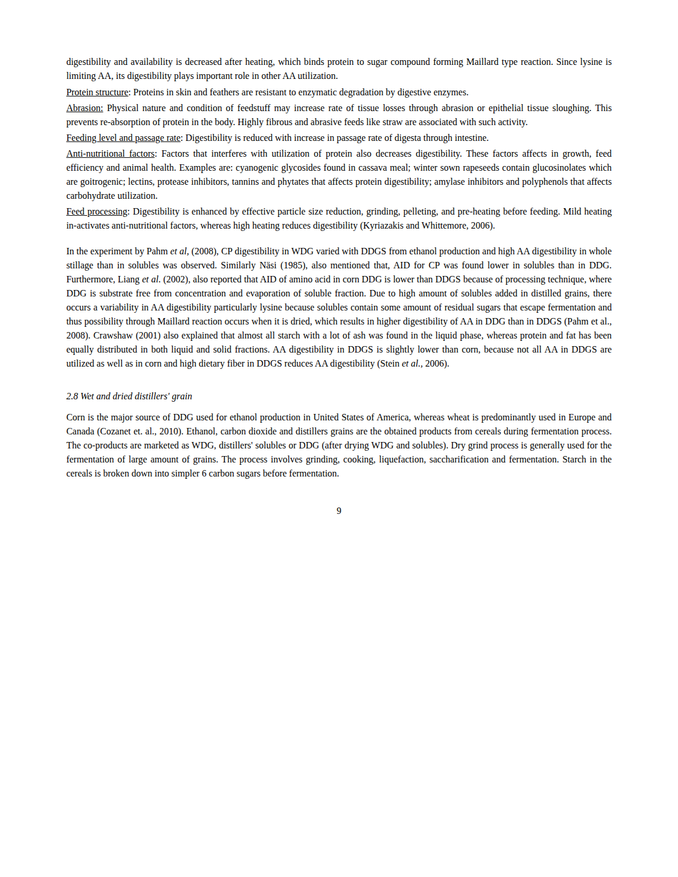digestibility and availability is decreased after heating, which binds protein to sugar compound forming Maillard type reaction. Since lysine is limiting AA, its digestibility plays important role in other AA utilization.
Protein structure: Proteins in skin and feathers are resistant to enzymatic degradation by digestive enzymes.
Abrasion: Physical nature and condition of feedstuff may increase rate of tissue losses through abrasion or epithelial tissue sloughing. This prevents re-absorption of protein in the body. Highly fibrous and abrasive feeds like straw are associated with such activity.
Feeding level and passage rate: Digestibility is reduced with increase in passage rate of digesta through intestine.
Anti-nutritional factors: Factors that interferes with utilization of protein also decreases digestibility. These factors affects in growth, feed efficiency and animal health. Examples are: cyanogenic glycosides found in cassava meal; winter sown rapeseeds contain glucosinolates which are goitrogenic; lectins, protease inhibitors, tannins and phytates that affects protein digestibility; amylase inhibitors and polyphenols that affects carbohydrate utilization.
Feed processing: Digestibility is enhanced by effective particle size reduction, grinding, pelleting, and pre-heating before feeding. Mild heating in-activates anti-nutritional factors, whereas high heating reduces digestibility (Kyriazakis and Whittemore, 2006).
In the experiment by Pahm et al, (2008), CP digestibility in WDG varied with DDGS from ethanol production and high AA digestibility in whole stillage than in solubles was observed. Similarly Näsi (1985), also mentioned that, AID for CP was found lower in solubles than in DDG. Furthermore, Liang et al. (2002), also reported that AID of amino acid in corn DDG is lower than DDGS because of processing technique, where DDG is substrate free from concentration and evaporation of soluble fraction. Due to high amount of solubles added in distilled grains, there occurs a variability in AA digestibility particularly lysine because solubles contain some amount of residual sugars that escape fermentation and thus possibility through Maillard reaction occurs when it is dried, which results in higher digestibility of AA in DDG than in DDGS (Pahm et al., 2008). Crawshaw (2001) also explained that almost all starch with a lot of ash was found in the liquid phase, whereas protein and fat has been equally distributed in both liquid and solid fractions. AA digestibility in DDGS is slightly lower than corn, because not all AA in DDGS are utilized as well as in corn and high dietary fiber in DDGS reduces AA digestibility (Stein et al., 2006).
2.8 Wet and dried distillers' grain
Corn is the major source of DDG used for ethanol production in United States of America, whereas wheat is predominantly used in Europe and Canada (Cozanet et. al., 2010). Ethanol, carbon dioxide and distillers grains are the obtained products from cereals during fermentation process. The co-products are marketed as WDG, distillers' solubles or DDG (after drying WDG and solubles). Dry grind process is generally used for the fermentation of large amount of grains. The process involves grinding, cooking, liquefaction, saccharification and fermentation. Starch in the cereals is broken down into simpler 6 carbon sugars before fermentation.
9